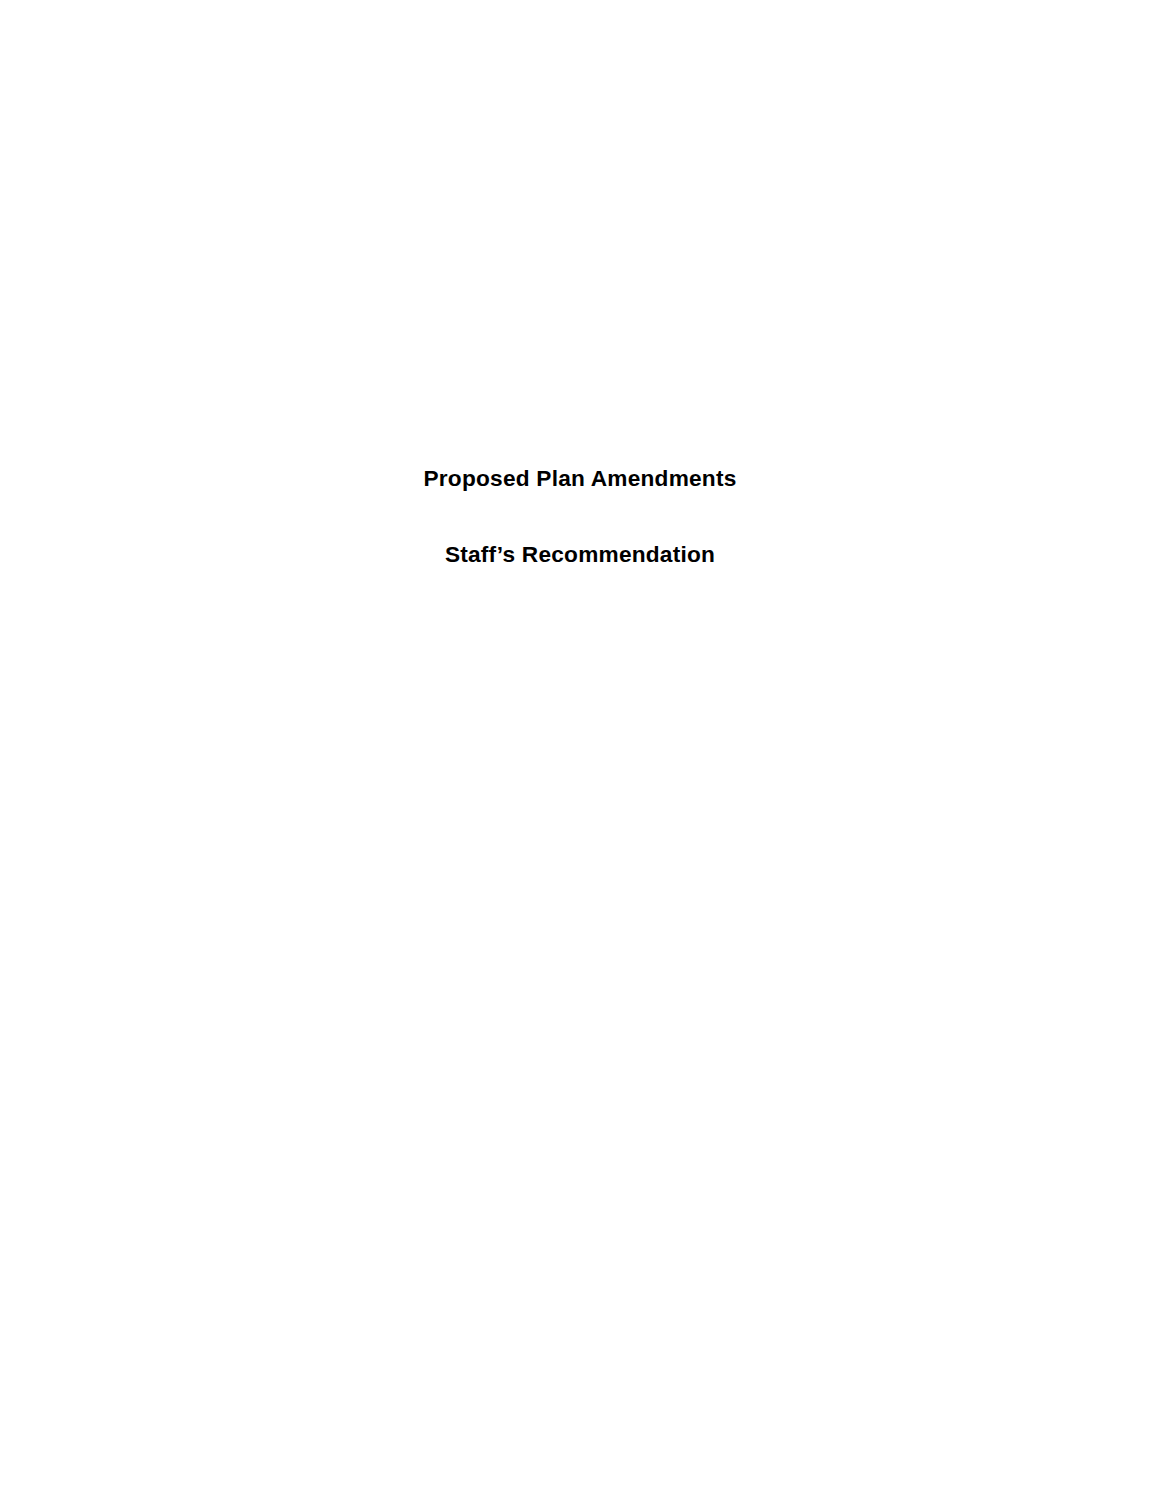Proposed Plan Amendments
Staff’s Recommendation